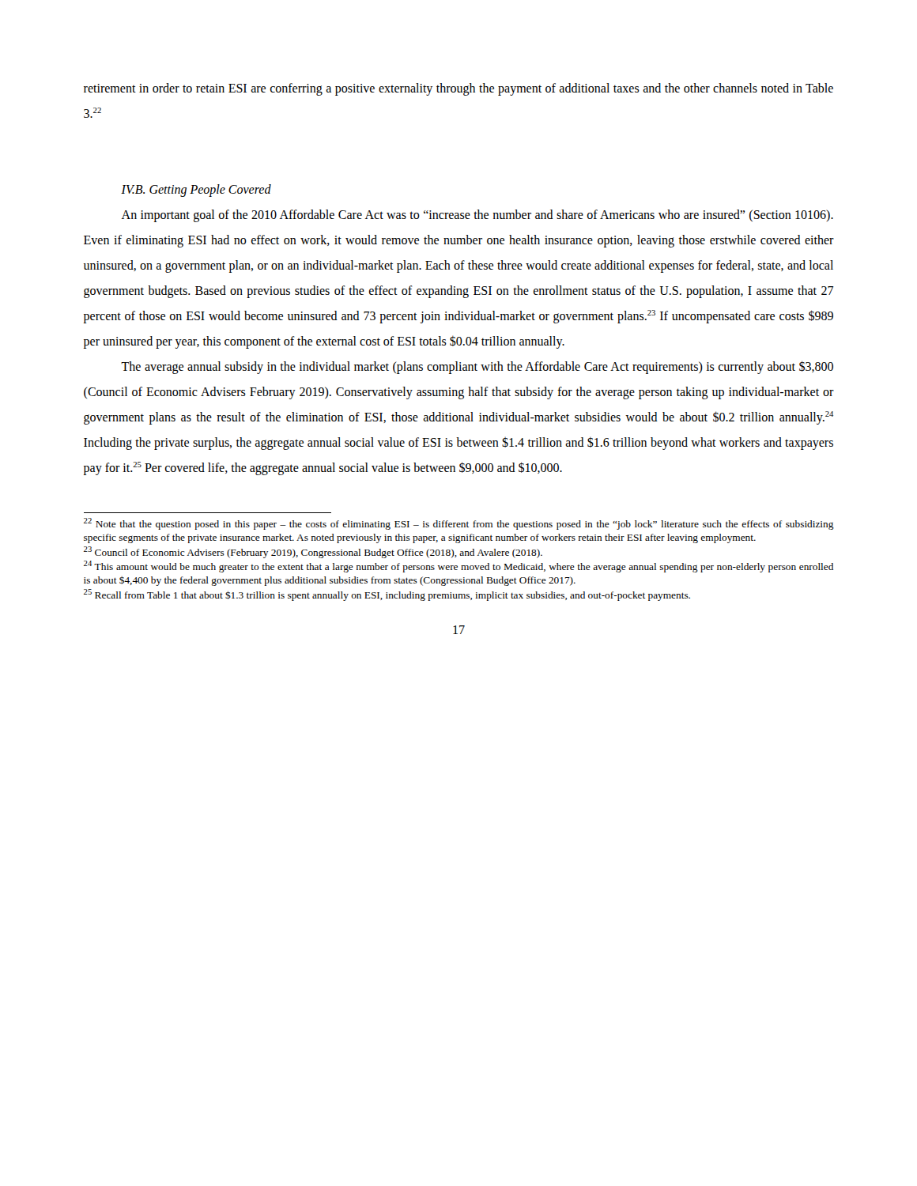retirement in order to retain ESI are conferring a positive externality through the payment of additional taxes and the other channels noted in Table 3.22
IV.B. Getting People Covered
An important goal of the 2010 Affordable Care Act was to “increase the number and share of Americans who are insured” (Section 10106). Even if eliminating ESI had no effect on work, it would remove the number one health insurance option, leaving those erstwhile covered either uninsured, on a government plan, or on an individual-market plan. Each of these three would create additional expenses for federal, state, and local government budgets. Based on previous studies of the effect of expanding ESI on the enrollment status of the U.S. population, I assume that 27 percent of those on ESI would become uninsured and 73 percent join individual-market or government plans.23 If uncompensated care costs $989 per uninsured per year, this component of the external cost of ESI totals $0.04 trillion annually.
The average annual subsidy in the individual market (plans compliant with the Affordable Care Act requirements) is currently about $3,800 (Council of Economic Advisers February 2019). Conservatively assuming half that subsidy for the average person taking up individual-market or government plans as the result of the elimination of ESI, those additional individual-market subsidies would be about $0.2 trillion annually.24 Including the private surplus, the aggregate annual social value of ESI is between $1.4 trillion and $1.6 trillion beyond what workers and taxpayers pay for it.25 Per covered life, the aggregate annual social value is between $9,000 and $10,000.
22 Note that the question posed in this paper – the costs of eliminating ESI – is different from the questions posed in the “job lock” literature such the effects of subsidizing specific segments of the private insurance market. As noted previously in this paper, a significant number of workers retain their ESI after leaving employment.
23 Council of Economic Advisers (February 2019), Congressional Budget Office (2018), and Avalere (2018).
24 This amount would be much greater to the extent that a large number of persons were moved to Medicaid, where the average annual spending per non-elderly person enrolled is about $4,400 by the federal government plus additional subsidies from states (Congressional Budget Office 2017).
25 Recall from Table 1 that about $1.3 trillion is spent annually on ESI, including premiums, implicit tax subsidies, and out-of-pocket payments.
17